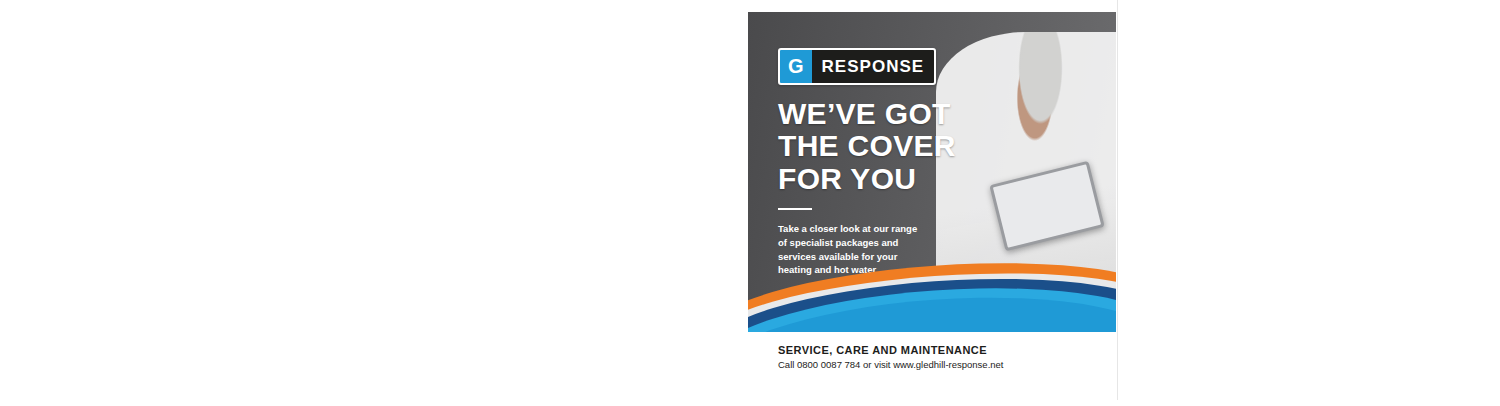G RESPONSE
We’ve got
the cover
for you
Take a closer look at our range of specialist packages and services available for your heating and hot water
Service, care and maintenance
Call 0800 0087 784 or visit www.gledhill-response.net